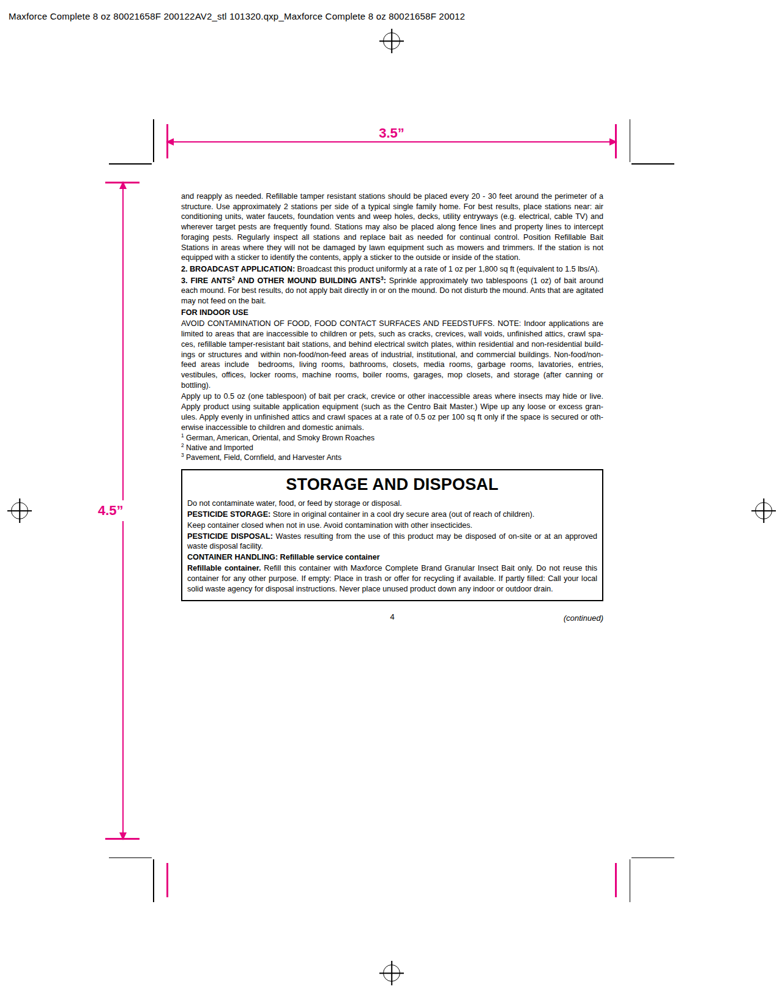Maxforce Complete 8 oz 80021658F 200122AV2_stl 101320.qxp_Maxforce Complete 8 oz 80021658F 20012
3.5”
4.5”
and reapply as needed. Refillable tamper resistant stations should be placed every 20 - 30 feet around the perimeter of a structure. Use approximately 2 stations per side of a typical single family home. For best results, place stations near: air conditioning units, water faucets, foundation vents and weep holes, decks, utility entryways (e.g. electrical, cable TV) and wherever target pests are frequently found. Stations may also be placed along fence lines and property lines to intercept foraging pests. Regularly inspect all stations and replace bait as needed for continual control. Position Refillable Bait Stations in areas where they will not be damaged by lawn equipment such as mowers and trimmers. If the station is not equipped with a sticker to identify the contents, apply a sticker to the outside or inside of the station.
2. BROADCAST APPLICATION: Broadcast this product uniformly at a rate of 1 oz per 1,800 sq ft (equivalent to 1.5 lbs/A).
3. FIRE ANTS2 AND OTHER MOUND BUILDING ANTS3: Sprinkle approximately two tablespoons (1 oz) of bait around each mound. For best results, do not apply bait directly in or on the mound. Do not disturb the mound. Ants that are agitated may not feed on the bait.
FOR INDOOR USE
AVOID CONTAMINATION OF FOOD, FOOD CONTACT SURFACES AND FEEDSTUFFS. NOTE: Indoor applications are limited to areas that are inaccessible to children or pets, such as cracks, crevices, wall voids, unfinished attics, crawl spaces, refillable tamper-resistant bait stations, and behind electrical switch plates, within residential and non-residential buildings or structures and within non-food/non-feed areas of industrial, institutional, and commercial buildings. Non-food/non-feed areas include bedrooms, living rooms, bathrooms, closets, media rooms, garbage rooms, lavatories, entries, vestibules, offices, locker rooms, machine rooms, boiler rooms, garages, mop closets, and storage (after canning or bottling).
Apply up to 0.5 oz (one tablespoon) of bait per crack, crevice or other inaccessible areas where insects may hide or live. Apply product using suitable application equipment (such as the Centro Bait Master.) Wipe up any loose or excess granules. Apply evenly in unfinished attics and crawl spaces at a rate of 0.5 oz per 100 sq ft only if the space is secured or otherwise inaccessible to children and domestic animals.
1 German, American, Oriental, and Smoky Brown Roaches
2 Native and Imported
3 Pavement, Field, Cornfield, and Harvester Ants
STORAGE AND DISPOSAL
Do not contaminate water, food, or feed by storage or disposal.
PESTICIDE STORAGE: Store in original container in a cool dry secure area (out of reach of children).
Keep container closed when not in use. Avoid contamination with other insecticides.
PESTICIDE DISPOSAL: Wastes resulting from the use of this product may be disposed of on-site or at an approved waste disposal facility.
CONTAINER HANDLING: Refillable service container
Refillable container. Refill this container with Maxforce Complete Brand Granular Insect Bait only. Do not reuse this container for any other purpose. If empty: Place in trash or offer for recycling if available. If partly filled: Call your local solid waste agency for disposal instructions. Never place unused product down any indoor or outdoor drain.
4
(continued)